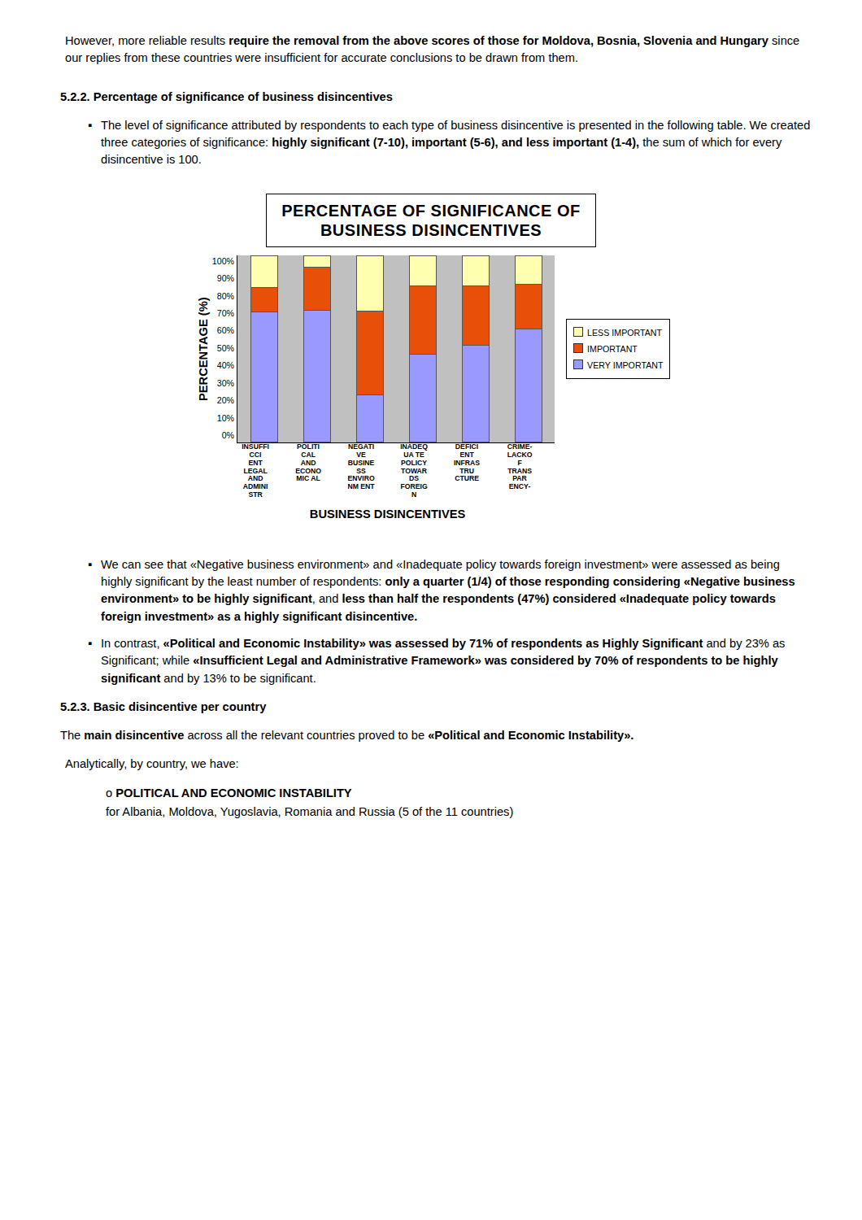However, more reliable results require the removal from the above scores of those for Moldova, Bosnia, Slovenia and Hungary since our replies from these countries were insufficient for accurate conclusions to be drawn from them.
5.2.2. Percentage of significance of business disincentives
The level of significance attributed by respondents to each type of business disincentive is presented in the following table. We created three categories of significance: highly significant (7-10), important (5-6), and less important (1-4), the sum of which for every disincentive is 100.
PERCENTAGE OF SIGNIFICANCE OF
BUSINESS DISINCENTIVES
PERCENTAGE (%)
100%
90%
80%
70%
60%
50%
40%
30%
20%
10%
0%
LESS IMPORTANT
IMPORTANT
VERY IMPORTANT
INSUFFICCI ENT LEGAL AND ADMINISTR POLITICAL AND ECONOMIC AL NEGATIVE BUSINESS ENVIRONM ENT INADEQUA TE POLICY TOWARDS FOREIGN DEFICIENT INFRASTRU CTURE CRIME- LACKOF TRANSPAR ENCY-
BUSINESS DISINCENTIVES
We can see that «Negative business environment» and «Inadequate policy towards foreign investment» were assessed as being highly significant by the least number of respondents: only a quarter (1/4) of those responding considering «Negative business environment» to be highly significant, and less than half the respondents (47%) considered «Inadequate policy towards foreign investment» as a highly significant disincentive.
In contrast, «Political and Economic Instability» was assessed by 71% of respondents as Highly Significant and by 23% as Significant; while «Insufficient Legal and Administrative Framework» was considered by 70% of respondents to be highly significant and by 13% to be significant.
5.2.3. Basic disincentive per country
The main disincentive across all the relevant countries proved to be «Political and Economic Instability».
Analytically, by country, we have:
o POLITICAL AND ECONOMIC INSTABILITY
for Albania, Moldova, Yugoslavia, Romania and Russia (5 of the 11 countries)